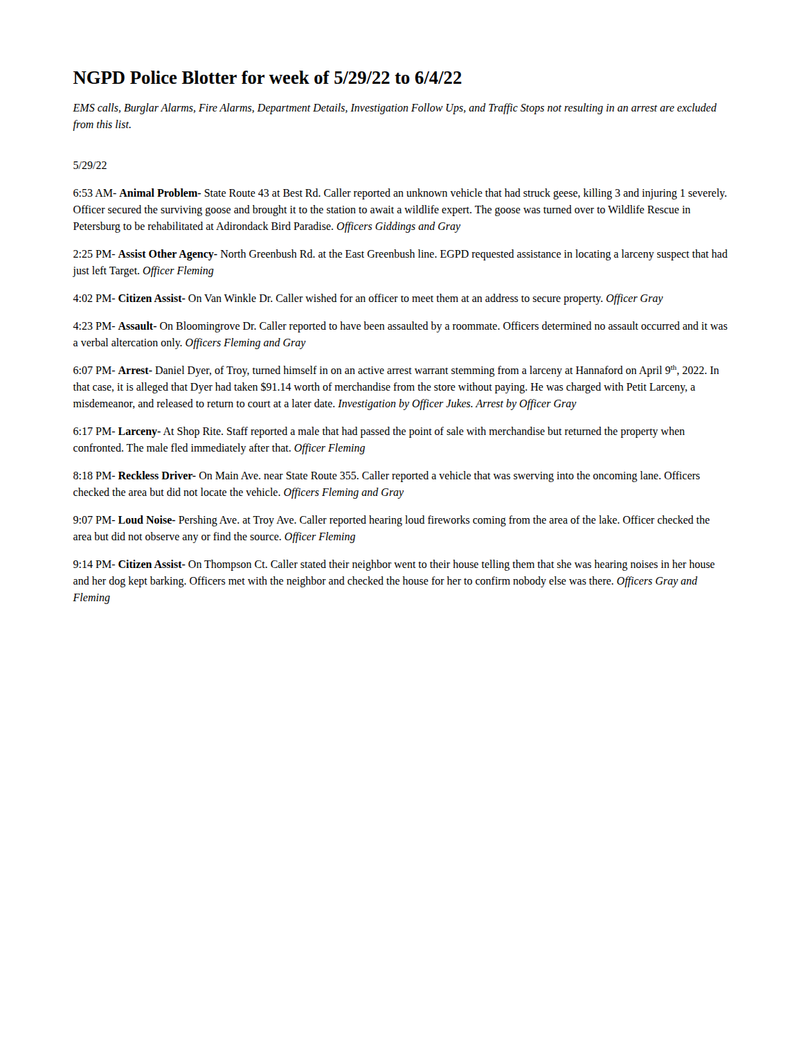NGPD Police Blotter for week of 5/29/22 to 6/4/22
EMS calls, Burglar Alarms, Fire Alarms, Department Details, Investigation Follow Ups, and Traffic Stops not resulting in an arrest are excluded from this list.
5/29/22
6:53 AM- Animal Problem- State Route 43 at Best Rd. Caller reported an unknown vehicle that had struck geese, killing 3 and injuring 1 severely. Officer secured the surviving goose and brought it to the station to await a wildlife expert. The goose was turned over to Wildlife Rescue in Petersburg to be rehabilitated at Adirondack Bird Paradise. Officers Giddings and Gray
2:25 PM- Assist Other Agency- North Greenbush Rd. at the East Greenbush line. EGPD requested assistance in locating a larceny suspect that had just left Target. Officer Fleming
4:02 PM- Citizen Assist- On Van Winkle Dr. Caller wished for an officer to meet them at an address to secure property. Officer Gray
4:23 PM- Assault- On Bloomingrove Dr. Caller reported to have been assaulted by a roommate. Officers determined no assault occurred and it was a verbal altercation only. Officers Fleming and Gray
6:07 PM- Arrest- Daniel Dyer, of Troy, turned himself in on an active arrest warrant stemming from a larceny at Hannaford on April 9th, 2022. In that case, it is alleged that Dyer had taken $91.14 worth of merchandise from the store without paying. He was charged with Petit Larceny, a misdemeanor, and released to return to court at a later date. Investigation by Officer Jukes. Arrest by Officer Gray
6:17 PM- Larceny- At Shop Rite. Staff reported a male that had passed the point of sale with merchandise but returned the property when confronted. The male fled immediately after that. Officer Fleming
8:18 PM- Reckless Driver- On Main Ave. near State Route 355. Caller reported a vehicle that was swerving into the oncoming lane. Officers checked the area but did not locate the vehicle. Officers Fleming and Gray
9:07 PM- Loud Noise- Pershing Ave. at Troy Ave. Caller reported hearing loud fireworks coming from the area of the lake. Officer checked the area but did not observe any or find the source. Officer Fleming
9:14 PM- Citizen Assist- On Thompson Ct. Caller stated their neighbor went to their house telling them that she was hearing noises in her house and her dog kept barking. Officers met with the neighbor and checked the house for her to confirm nobody else was there. Officers Gray and Fleming